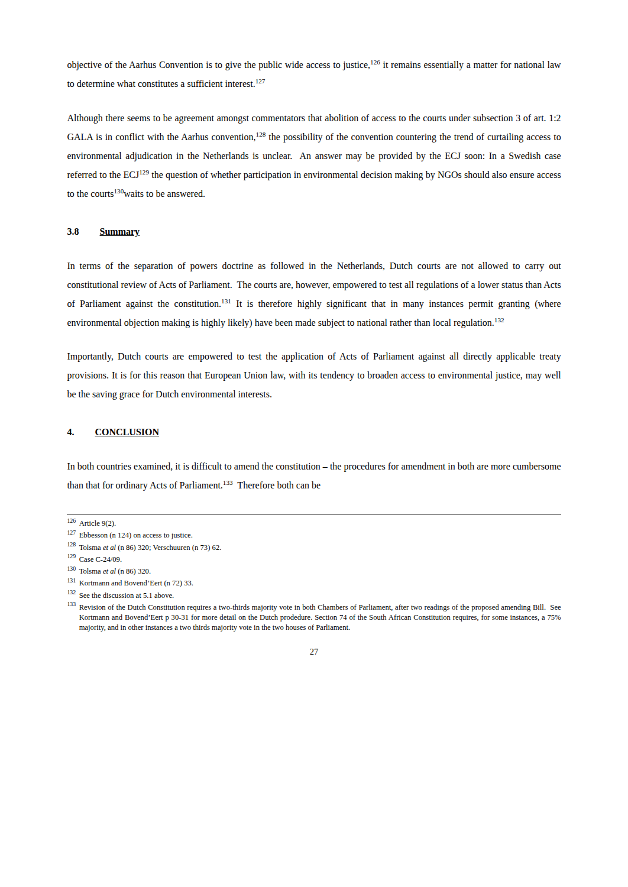objective of the Aarhus Convention is to give the public wide access to justice,126 it remains essentially a matter for national law to determine what constitutes a sufficient interest.127
Although there seems to be agreement amongst commentators that abolition of access to the courts under subsection 3 of art. 1:2 GALA is in conflict with the Aarhus convention,128 the possibility of the convention countering the trend of curtailing access to environmental adjudication in the Netherlands is unclear. An answer may be provided by the ECJ soon: In a Swedish case referred to the ECJ129 the question of whether participation in environmental decision making by NGOs should also ensure access to the courts130waits to be answered.
3.8 Summary
In terms of the separation of powers doctrine as followed in the Netherlands, Dutch courts are not allowed to carry out constitutional review of Acts of Parliament. The courts are, however, empowered to test all regulations of a lower status than Acts of Parliament against the constitution.131 It is therefore highly significant that in many instances permit granting (where environmental objection making is highly likely) have been made subject to national rather than local regulation.132
Importantly, Dutch courts are empowered to test the application of Acts of Parliament against all directly applicable treaty provisions. It is for this reason that European Union law, with its tendency to broaden access to environmental justice, may well be the saving grace for Dutch environmental interests.
4. CONCLUSION
In both countries examined, it is difficult to amend the constitution – the procedures for amendment in both are more cumbersome than that for ordinary Acts of Parliament.133 Therefore both can be
Article 9(2).
Ebbesson (n 124) on access to justice.
Tolsma et al (n 86) 320; Verschuuren (n 73) 62.
Case C-24/09.
Tolsma et al (n 86) 320.
Kortmann and Bovend’Eert (n 72) 33.
See the discussion at 5.1 above.
Revision of the Dutch Constitution requires a two-thirds majority vote in both Chambers of Parliament, after two readings of the proposed amending Bill. See Kortmann and Bovend’Eert p 30-31 for more detail on the Dutch prodedure. Section 74 of the South African Constitution requires, for some instances, a 75% majority, and in other instances a two thirds majority vote in the two houses of Parliament.
27